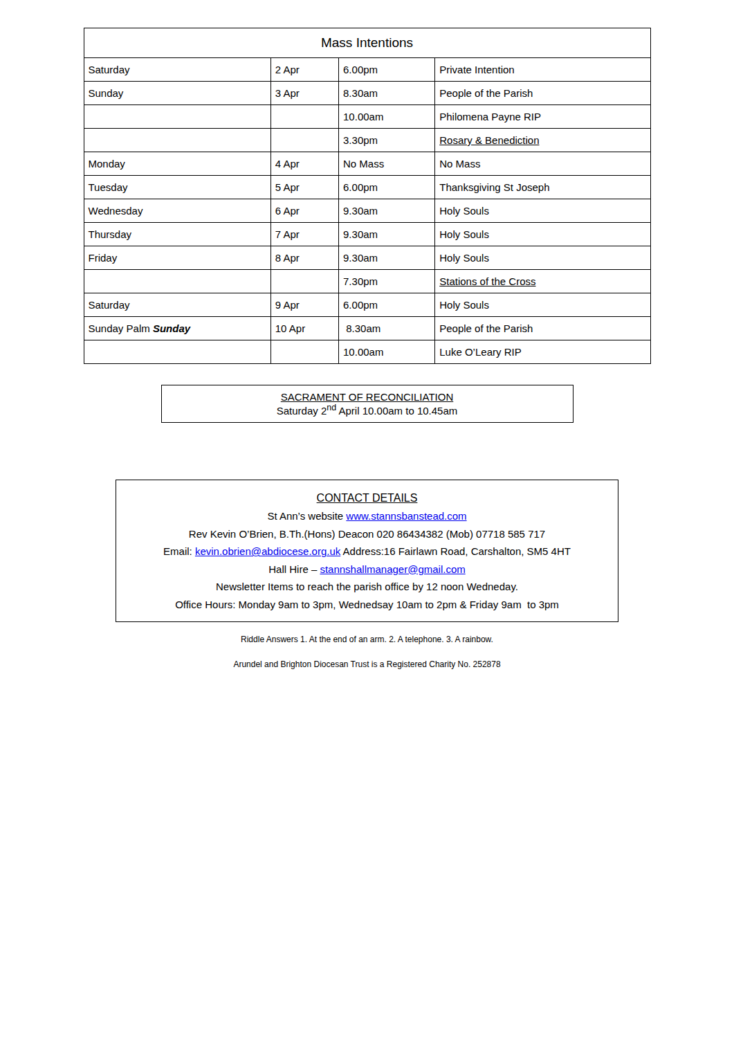| Mass Intentions |
| --- |
| Saturday | 2 Apr | 6.00pm | Private Intention |
| Sunday | 3 Apr | 8.30am | People of the Parish |
| | | 10.00am | Philomena Payne RIP |
| | | 3.30pm | Rosary & Benediction |
| Monday | 4 Apr | No Mass | No Mass |
| Tuesday | 5 Apr | 6.00pm | Thanksgiving St Joseph |
| Wednesday | 6 Apr | 9.30am | Holy Souls |
| Thursday | 7 Apr | 9.30am | Holy Souls |
| Friday | 8 Apr | 9.30am | Holy Souls |
| | | 7.30pm | Stations of the Cross |
| Saturday | 9 Apr | 6.00pm | Holy Souls |
| Sunday Palm Sunday | 10 Apr | 8.30am | People of the Parish |
| | | 10.00am | Luke O’Leary RIP |
SACRAMENT OF RECONCILIATION
Saturday 2nd April 10.00am to 10.45am
CONTACT DETAILS
St Ann’s website www.stannsbanstead.com
Rev Kevin O’Brien, B.Th.(Hons) Deacon 020 86434382 (Mob) 07718 585 717
Email: kevin.obrien@abdiocese.org.uk Address:16 Fairlawn Road, Carshalton, SM5 4HT
Hall Hire – stannshallmanager@gmail.com
Newsletter Items to reach the parish office by 12 noon Wedneday.
Office Hours: Monday 9am to 3pm, Wednedsay 10am to 2pm & Friday 9am to 3pm
Riddle Answers 1. At the end of an arm. 2. A telephone. 3. A rainbow.
Arundel and Brighton Diocesan Trust is a Registered Charity No. 252878